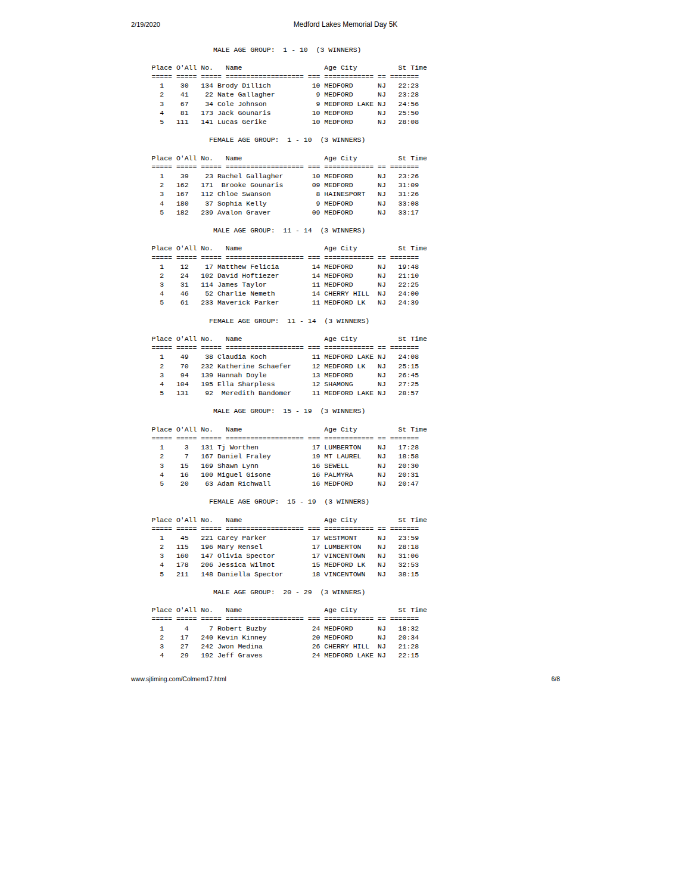2/19/2020
Medford Lakes Memorial Day 5K
                    MALE AGE GROUP:  1 - 10  (3 WINNERS)

     Place O'All No.   Name                    Age City          St Time
     ===== ===== ===== =================== === ============ == =======
       1    30   134 Brody Dillich          10 MEDFORD      NJ   22:23
       2    41    22 Nate Gallagher          9 MEDFORD      NJ   23:28
       3    67    34 Cole Johnson            9 MEDFORD LAKE NJ   24:56
       4    81   173 Jack Gounaris          10 MEDFORD      NJ   25:50
       5   111   141 Lucas Gerike           10 MEDFORD      NJ   28:08

                   FEMALE AGE GROUP:  1 - 10  (3 WINNERS)

     Place O'All No.   Name                    Age City          St Time
     ===== ===== ===== =================== === ============ == =======
       1    39    23 Rachel Gallagher       10 MEDFORD      NJ   23:26
       2   162   171  Brooke Gounaris       09 MEDFORD      NJ   31:09
       3   167   112 Chloe Swanson           8 HAINESPORT   NJ   31:26
       4   180    37 Sophia Kelly            9 MEDFORD      NJ   33:08
       5   182   239 Avalon Graver          09 MEDFORD      NJ   33:17

                    MALE AGE GROUP:  11 - 14  (3 WINNERS)

     Place O'All No.   Name                    Age City          St Time
     ===== ===== ===== =================== === ============ == =======
       1    12    17 Matthew Felicia        14 MEDFORD      NJ   19:48
       2    24   102 David Hoftiezer        14 MEDFORD      NJ   21:10
       3    31   114 James Taylor           11 MEDFORD      NJ   22:25
       4    46    52 Charlie Nemeth         14 CHERRY HILL  NJ   24:00
       5    61   233 Maverick Parker        11 MEDFORD LK   NJ   24:39

                   FEMALE AGE GROUP:  11 - 14  (3 WINNERS)

     Place O'All No.   Name                    Age City          St Time
     ===== ===== ===== =================== === ============ == =======
       1    49    38 Claudia Koch           11 MEDFORD LAKE NJ   24:08
       2    70   232 Katherine Schaefer     12 MEDFORD LK   NJ   25:15
       3    94   139 Hannah Doyle           13 MEDFORD      NJ   26:45
       4   104   195 Ella Sharpless         12 SHAMONG      NJ   27:25
       5   131    92  Meredith Bandomer     11 MEDFORD LAKE NJ   28:57

                    MALE AGE GROUP:  15 - 19  (3 WINNERS)

     Place O'All No.   Name                    Age City          St Time
     ===== ===== ===== =================== === ============ == =======
       1     3   131 Tj Worthen             17 LUMBERTON    NJ   17:28
       2     7   167 Daniel Fraley          19 MT LAUREL    NJ   18:58
       3    15   169 Shawn Lynn             16 SEWELL       NJ   20:30
       4    16   100 Miguel Gisone          16 PALMYRA      NJ   20:31
       5    20    63 Adam Richwall          16 MEDFORD      NJ   20:47

                   FEMALE AGE GROUP:  15 - 19  (3 WINNERS)

     Place O'All No.   Name                    Age City          St Time
     ===== ===== ===== =================== === ============ == =======
       1    45   221 Carey Parker           17 WESTMONT     NJ   23:59
       2   115   196 Mary Rensel            17 LUMBERTON    NJ   28:18
       3   160   147 Olivia Spector         17 VINCENTOWN   NJ   31:06
       4   178   206 Jessica Wilmot         15 MEDFORD LK   NJ   32:53
       5   211   148 Daniella Spector       18 VINCENTOWN   NJ   38:15

                    MALE AGE GROUP:  20 - 29  (3 WINNERS)

     Place O'All No.   Name                    Age City          St Time
     ===== ===== ===== =================== === ============ == =======
       1     4     7 Robert Buzby           24 MEDFORD      NJ   18:32
       2    17   240 Kevin Kinney           20 MEDFORD      NJ   20:34
       3    27   242 Jwon Medina            26 CHERRY HILL  NJ   21:28
       4    29   192 Jeff Graves            24 MEDFORD LAKE NJ   22:15
www.sjtiming.com/Colmem17.html
6/8